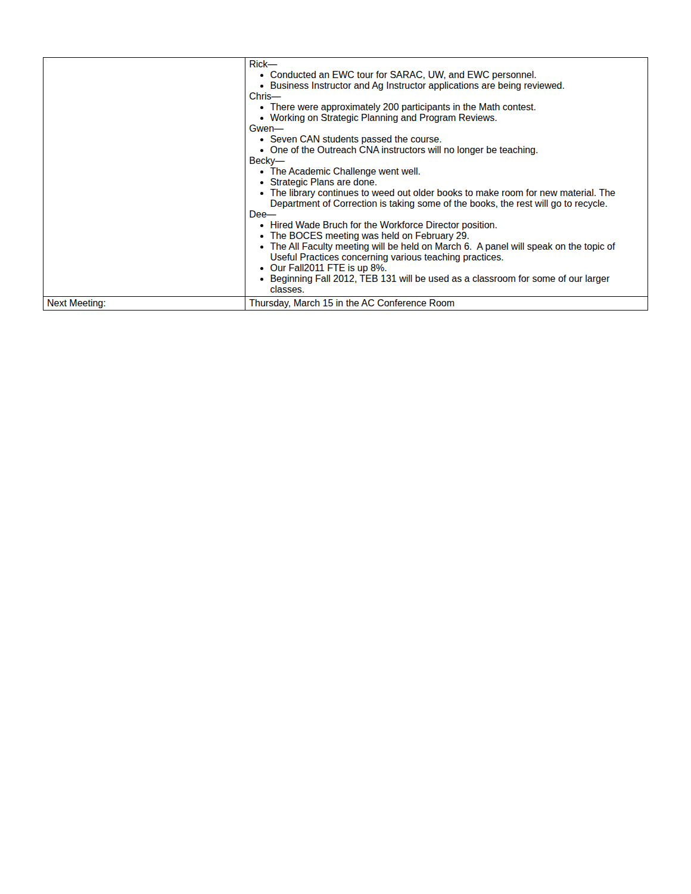| | Rick— Conducted an EWC tour for SARAC, UW, and EWC personnel. Business Instructor and Ag Instructor applications are being reviewed. Chris— There were approximately 200 participants in the Math contest. Working on Strategic Planning and Program Reviews. Gwen— Seven CAN students passed the course. One of the Outreach CNA instructors will no longer be teaching. Becky— The Academic Challenge went well. Strategic Plans are done. The library continues to weed out older books to make room for new material. The Department of Correction is taking some of the books, the rest will go to recycle. Dee— Hired Wade Bruch for the Workforce Director position. The BOCES meeting was held on February 29. The All Faculty meeting will be held on March 6. A panel will speak on the topic of Useful Practices concerning various teaching practices. Our Fall2011 FTE is up 8%. Beginning Fall 2012, TEB 131 will be used as a classroom for some of our larger classes. |
| Next Meeting: | Thursday, March 15 in the AC Conference Room |